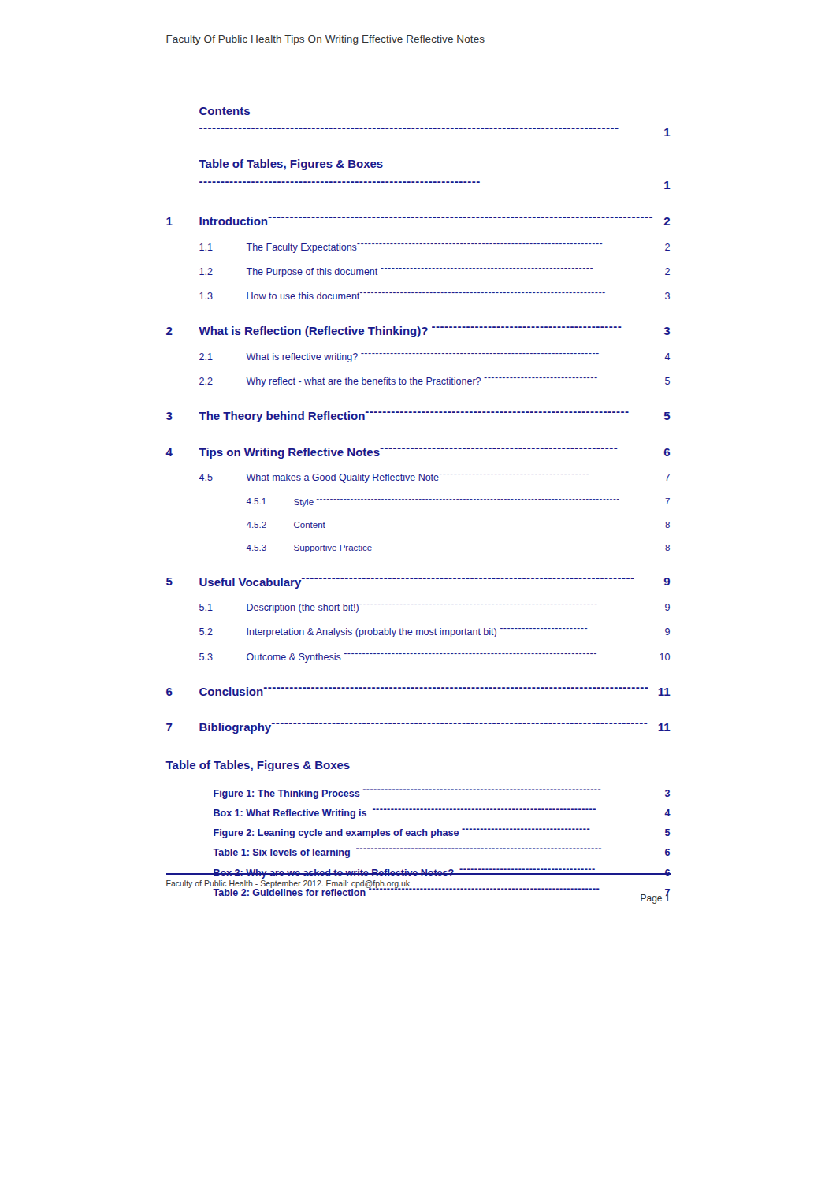Faculty Of Public Health Tips On Writing Effective Reflective Notes
| | Contents ------------------------------------------------------------------------------------------------- | 1 |
| | Table of Tables, Figures & Boxes ----------------------------------------------------------------- | 1 |
| 1 | Introduction ----------------------------------------------------------------------------------------- | 2 |
| | 1.1 The Faculty Expectations ------------------------------------------------------------------- | 2 |
| | 1.2 The Purpose of this document ---------------------------------------------------------- | 2 |
| | 1.3 How to use this document ------------------------------------------------------------------- | 3 |
| 2 | What is Reflection (Reflective Thinking)? -------------------------------------------- | 3 |
| | 2.1 What is reflective writing? ----------------------------------------------------------------- | 4 |
| | 2.2 Why reflect - what are the benefits to the Practitioner? ------------------------------- | 5 |
| 3 | The Theory behind Reflection ------------------------------------------------------------- | 5 |
| 4 | Tips on Writing Reflective Notes ------------------------------------------------------- | 6 |
| | 4.5 What makes a Good Quality Reflective Note ----------------------------------------- | 7 |
| | 4.5.1 Style ----------------------------------------------------------------------------------------- | 7 |
| | 4.5.2 Content --------------------------------------------------------------------------------------- | 8 |
| | 4.5.3 Supportive Practice ----------------------------------------------------------------------- | 8 |
| 5 | Useful Vocabulary ----------------------------------------------------------------------------- | 9 |
| | 5.1 Description (the short bit!) ----------------------------------------------------------------- | 9 |
| | 5.2 Interpretation & Analysis (probably the most important bit) ------------------------ | 9 |
| | 5.3 Outcome & Synthesis --------------------------------------------------------------------- | 10 |
| 6 | Conclusion ----------------------------------------------------------------------------------------- | 11 |
| 7 | Bibliography --------------------------------------------------------------------------------------- | 11 |
Table of Tables, Figures & Boxes
| Figure 1: The Thinking Process ----------------------------------------------------------------- | 3 |
| Box 1: What Reflective Writing is ------------------------------------------------------------- | 4 |
| Figure 2: Leaning cycle and examples of each phase ----------------------------------- | 5 |
| Table 1: Six levels of learning ------------------------------------------------------------------- | 6 |
| Box 2: Why are we asked to write Reflective Notes? ------------------------------------- | 6 |
| Table 2: Guidelines for reflection --------------------------------------------------------------- | 7 |
Faculty of Public Health - September 2012. Email: cpd@fph.org.uk
Page 1